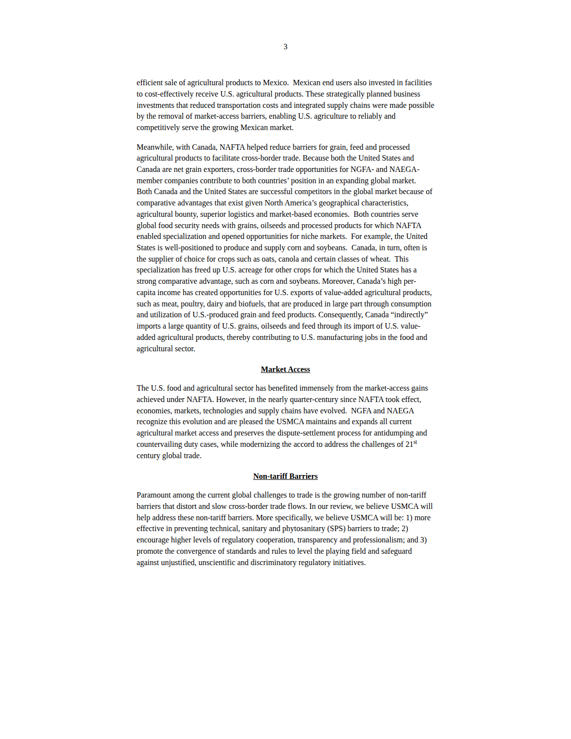3
efficient sale of agricultural products to Mexico. Mexican end users also invested in facilities to cost-effectively receive U.S. agricultural products. These strategically planned business investments that reduced transportation costs and integrated supply chains were made possible by the removal of market-access barriers, enabling U.S. agriculture to reliably and competitively serve the growing Mexican market.
Meanwhile, with Canada, NAFTA helped reduce barriers for grain, feed and processed agricultural products to facilitate cross-border trade. Because both the United States and Canada are net grain exporters, cross-border trade opportunities for NGFA- and NAEGA-member companies contribute to both countries’ position in an expanding global market. Both Canada and the United States are successful competitors in the global market because of comparative advantages that exist given North America’s geographical characteristics, agricultural bounty, superior logistics and market-based economies. Both countries serve global food security needs with grains, oilseeds and processed products for which NAFTA enabled specialization and opened opportunities for niche markets. For example, the United States is well-positioned to produce and supply corn and soybeans. Canada, in turn, often is the supplier of choice for crops such as oats, canola and certain classes of wheat. This specialization has freed up U.S. acreage for other crops for which the United States has a strong comparative advantage, such as corn and soybeans. Moreover, Canada’s high per-capita income has created opportunities for U.S. exports of value-added agricultural products, such as meat, poultry, dairy and biofuels, that are produced in large part through consumption and utilization of U.S.-produced grain and feed products. Consequently, Canada “indirectly” imports a large quantity of U.S. grains, oilseeds and feed through its import of U.S. value-added agricultural products, thereby contributing to U.S. manufacturing jobs in the food and agricultural sector.
Market Access
The U.S. food and agricultural sector has benefited immensely from the market-access gains achieved under NAFTA. However, in the nearly quarter-century since NAFTA took effect, economies, markets, technologies and supply chains have evolved. NGFA and NAEGA recognize this evolution and are pleased the USMCA maintains and expands all current agricultural market access and preserves the dispute-settlement process for antidumping and countervailing duty cases, while modernizing the accord to address the challenges of 21st century global trade.
Non-tariff Barriers
Paramount among the current global challenges to trade is the growing number of non-tariff barriers that distort and slow cross-border trade flows. In our review, we believe USMCA will help address these non-tariff barriers. More specifically, we believe USMCA will be: 1) more effective in preventing technical, sanitary and phytosanitary (SPS) barriers to trade; 2) encourage higher levels of regulatory cooperation, transparency and professionalism; and 3) promote the convergence of standards and rules to level the playing field and safeguard against unjustified, unscientific and discriminatory regulatory initiatives.